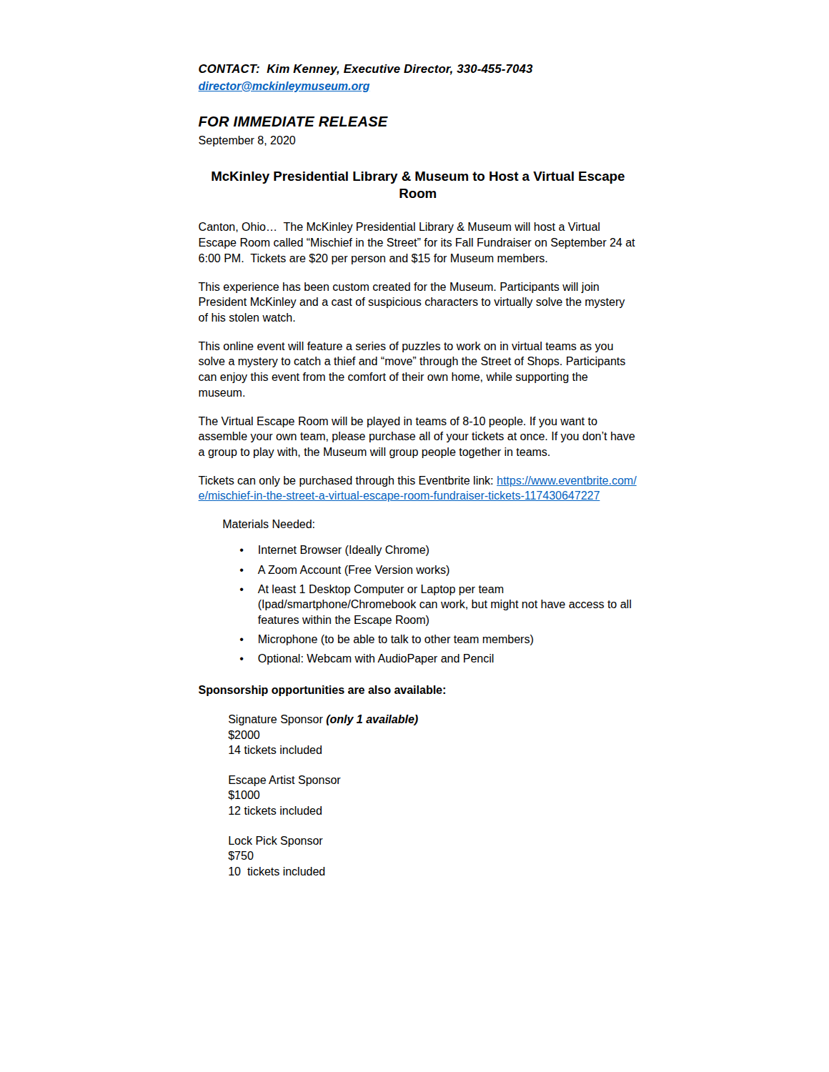CONTACT: Kim Kenney, Executive Director, 330-455-7043
director@mckinleymuseum.org
FOR IMMEDIATE RELEASE
September 8, 2020
McKinley Presidential Library & Museum to Host a Virtual Escape Room
Canton, Ohio… The McKinley Presidential Library & Museum will host a Virtual Escape Room called “Mischief in the Street” for its Fall Fundraiser on September 24 at 6:00 PM. Tickets are $20 per person and $15 for Museum members.
This experience has been custom created for the Museum. Participants will join President McKinley and a cast of suspicious characters to virtually solve the mystery of his stolen watch.
This online event will feature a series of puzzles to work on in virtual teams as you solve a mystery to catch a thief and “move” through the Street of Shops. Participants can enjoy this event from the comfort of their own home, while supporting the museum.
The Virtual Escape Room will be played in teams of 8-10 people. If you want to assemble your own team, please purchase all of your tickets at once. If you don’t have a group to play with, the Museum will group people together in teams.
Tickets can only be purchased through this Eventbrite link: https://www.eventbrite.com/e/mischief-in-the-street-a-virtual-escape-room-fundraiser-tickets-117430647227
Materials Needed:
Internet Browser (Ideally Chrome)
A Zoom Account (Free Version works)
At least 1 Desktop Computer or Laptop per team (Ipad/smartphone/Chromebook can work, but might not have access to all features within the Escape Room)
Microphone (to be able to talk to other team members)
Optional: Webcam with AudioPaper and Pencil
Sponsorship opportunities are also available:
Signature Sponsor (only 1 available) $2000 14 tickets included
Escape Artist Sponsor $1000 12 tickets included
Lock Pick Sponsor $750 10 tickets included